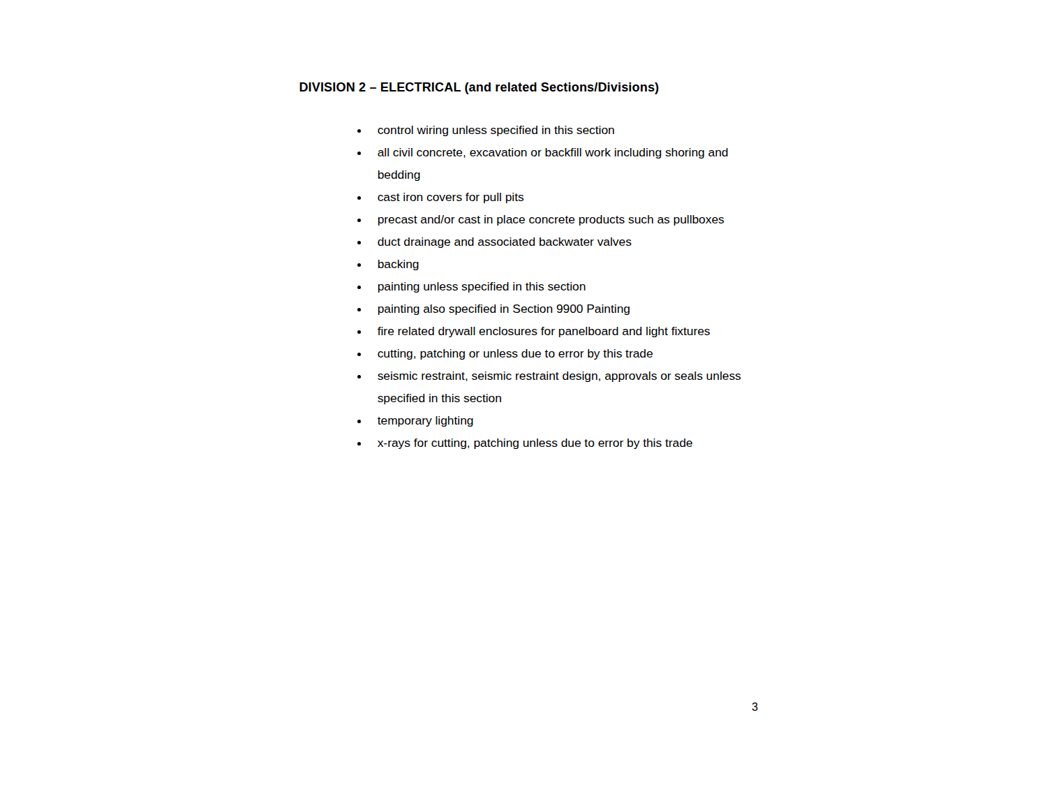DIVISION 2 – ELECTRICAL (and related Sections/Divisions)
control wiring unless specified in this section
all civil concrete, excavation or backfill work including shoring and bedding
cast iron covers for pull pits
precast and/or cast in place concrete products such as pullboxes
duct drainage and associated backwater valves
backing
painting unless specified in this section
painting also specified in Section 9900 Painting
fire related drywall enclosures for panelboard and light fixtures
cutting, patching or unless due to error by this trade
seismic restraint, seismic restraint design, approvals or seals unless specified in this section
temporary lighting
x-rays for cutting, patching unless due to error by this trade
3